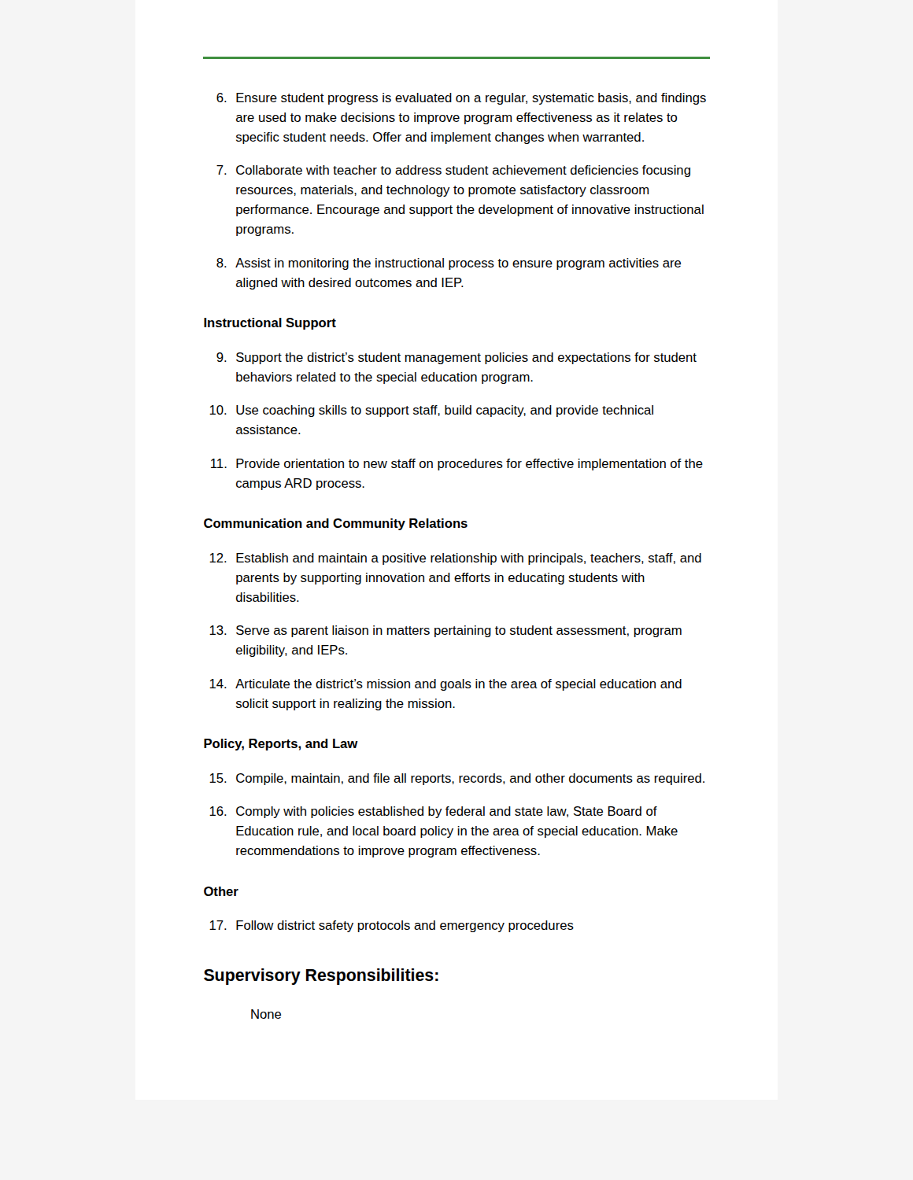Ensure student progress is evaluated on a regular, systematic basis, and findings are used to make decisions to improve program effectiveness as it relates to specific student needs. Offer and implement changes when warranted.
Collaborate with teacher to address student achievement deficiencies focusing resources, materials, and technology to promote satisfactory classroom performance. Encourage and support the development of innovative instructional programs.
Assist in monitoring the instructional process to ensure program activities are aligned with desired outcomes and IEP.
Instructional Support
Support the district’s student management policies and expectations for student behaviors related to the special education program.
Use coaching skills to support staff, build capacity, and provide technical assistance.
Provide orientation to new staff on procedures for effective implementation of the campus ARD process.
Communication and Community Relations
Establish and maintain a positive relationship with principals, teachers, staff, and parents by supporting innovation and efforts in educating students with disabilities.
Serve as parent liaison in matters pertaining to student assessment, program eligibility, and IEPs.
Articulate the district’s mission and goals in the area of special education and solicit support in realizing the mission.
Policy, Reports, and Law
Compile, maintain, and file all reports, records, and other documents as required.
Comply with policies established by federal and state law, State Board of Education rule, and local board policy in the area of special education. Make recommendations to improve program effectiveness.
Other
Follow district safety protocols and emergency procedures
Supervisory Responsibilities:
None